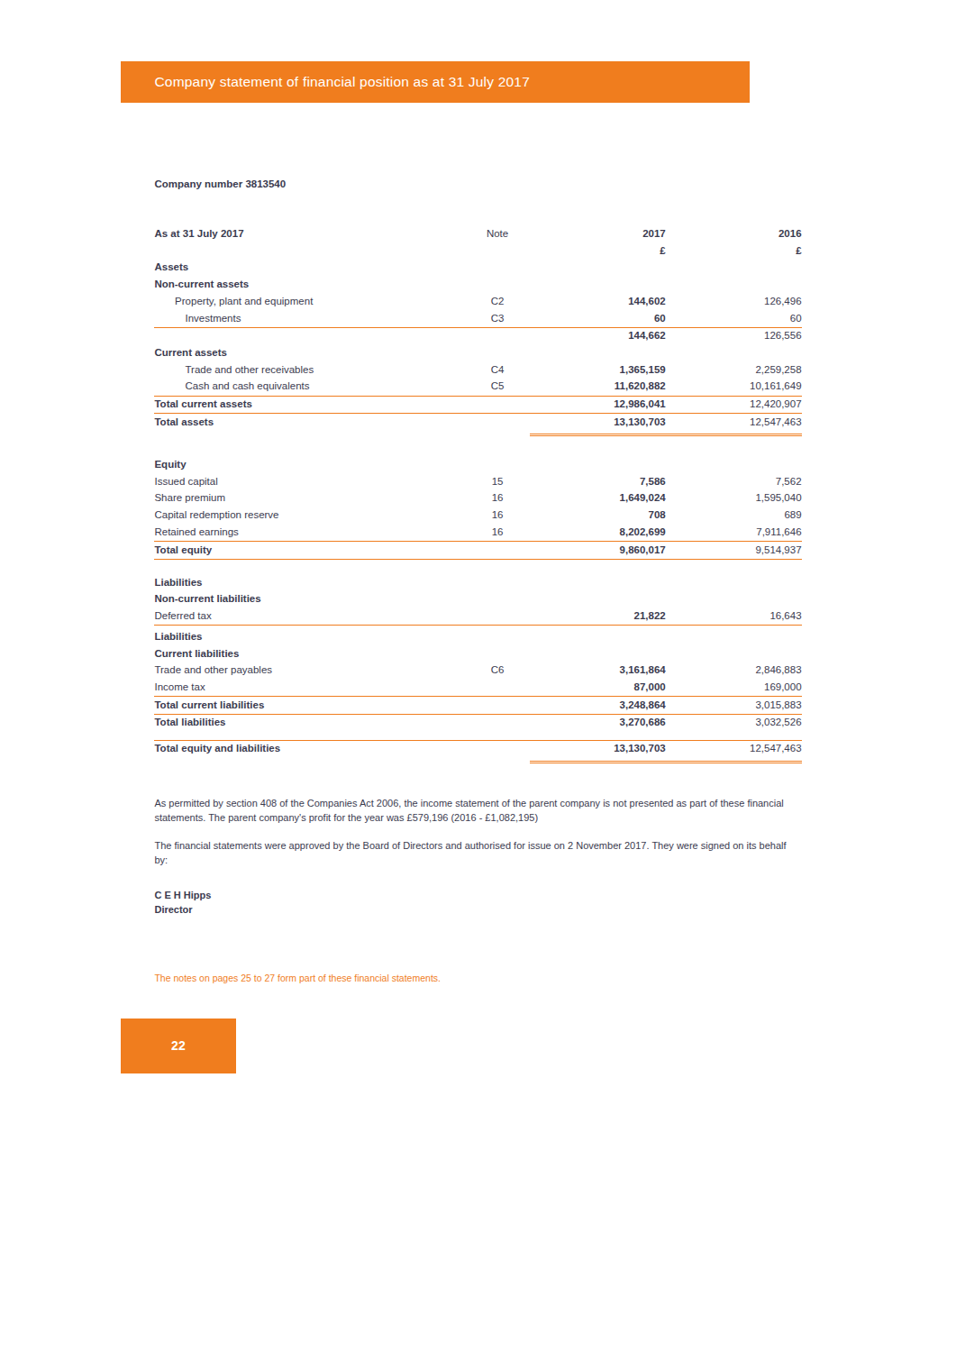Company statement of financial position as at 31 July 2017
Company number 3813540
| As at 31 July 2017 | Note | 2017 | 2016 |
| | | £ | £ |
| Assets | | | |
| Non-current assets | | | |
| Property, plant and equipment | C2 | 144,602 | 126,496 |
| Investments | C3 | 60 | 60 |
| | | 144,662 | 126,556 |
| Current assets | | | |
| Trade and other receivables | C4 | 1,365,159 | 2,259,258 |
| Cash and cash equivalents | C5 | 11,620,882 | 10,161,649 |
| Total current assets | | 12,986,041 | 12,420,907 |
| Total assets | | 13,130,703 | 12,547,463 |
| Equity | | | |
| Issued capital | 15 | 7,586 | 7,562 |
| Share premium | 16 | 1,649,024 | 1,595,040 |
| Capital redemption reserve | 16 | 708 | 689 |
| Retained earnings | 16 | 8,202,699 | 7,911,646 |
| Total equity | | 9,860,017 | 9,514,937 |
| Liabilities | | | |
| Non-current liabilities | | | |
| Deferred tax | | 21,822 | 16,643 |
| Liabilities | | | |
| Current liabilities | | | |
| Trade and other payables | C6 | 3,161,864 | 2,846,883 |
| Income tax | | 87,000 | 169,000 |
| Total current liabilities | | 3,248,864 | 3,015,883 |
| Total liabilities | | 3,270,686 | 3,032,526 |
| Total equity and liabilities | | 13,130,703 | 12,547,463 |
As permitted by section 408 of the Companies Act 2006, the income statement of the parent company is not presented as part of these financial statements. The parent company's profit for the year was £579,196 (2016 - £1,082,195)
The financial statements were approved by the Board of Directors and authorised for issue on 2 November 2017. They were signed on its behalf by:
C E H Hipps Director
The notes on pages 25 to 27 form part of these financial statements.
22